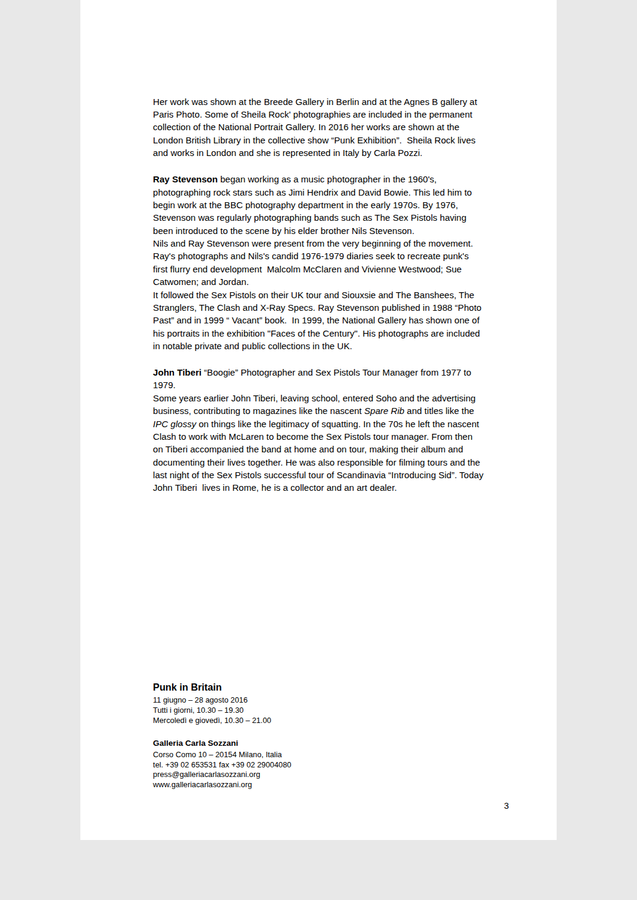Her work was shown at the Breede Gallery in Berlin and at the Agnes B gallery at Paris Photo. Some of Sheila Rock' photographies are included in the permanent collection of the National Portrait Gallery. In 2016 her works are shown at the London British Library in the collective show “Punk Exhibition”. Sheila Rock lives and works in London and she is represented in Italy by Carla Pozzi.
Ray Stevenson began working as a music photographer in the 1960's, photographing rock stars such as Jimi Hendrix and David Bowie. This led him to begin work at the BBC photography department in the early 1970s. By 1976, Stevenson was regularly photographing bands such as The Sex Pistols having been introduced to the scene by his elder brother Nils Stevenson.
Nils and Ray Stevenson were present from the very beginning of the movement.
Ray's photographs and Nils's candid 1976-1979 diaries seek to recreate punk's first flurry end development Malcolm McClaren and Vivienne Westwood; Sue Catwomen; and Jordan.
It followed the Sex Pistols on their UK tour and Siouxsie and The Banshees, The Stranglers, The Clash and X-Ray Specs. Ray Stevenson published in 1988 “Photo Past” and in 1999 “ Vacant” book. In 1999, the National Gallery has shown one of his portraits in the exhibition "Faces of the Century". His photographs are included in notable private and public collections in the UK.
John Tiberi “Boogie” Photographer and Sex Pistols Tour Manager from 1977 to 1979.
Some years earlier John Tiberi, leaving school, entered Soho and the advertising business, contributing to magazines like the nascent Spare Rib and titles like the IPC glossy on things like the legitimacy of squatting. In the 70s he left the nascent Clash to work with McLaren to become the Sex Pistols tour manager. From then on Tiberi accompanied the band at home and on tour, making their album and documenting their lives together. He was also responsible for filming tours and the last night of the Sex Pistols successful tour of Scandinavia “Introducing Sid”. Today John Tiberi lives in Rome, he is a collector and an art dealer.
Punk in Britain
11 giugno – 28 agosto 2016
Tutti i giorni, 10.30 – 19.30
Mercoledì e giovedì, 10.30 – 21.00
Galleria Carla Sozzani
Corso Como 10 – 20154 Milano, Italia
tel. +39 02 653531 fax +39 02 29004080
press@galleriacarlasozzani.org
www.galleriacarlasozzani.org
3